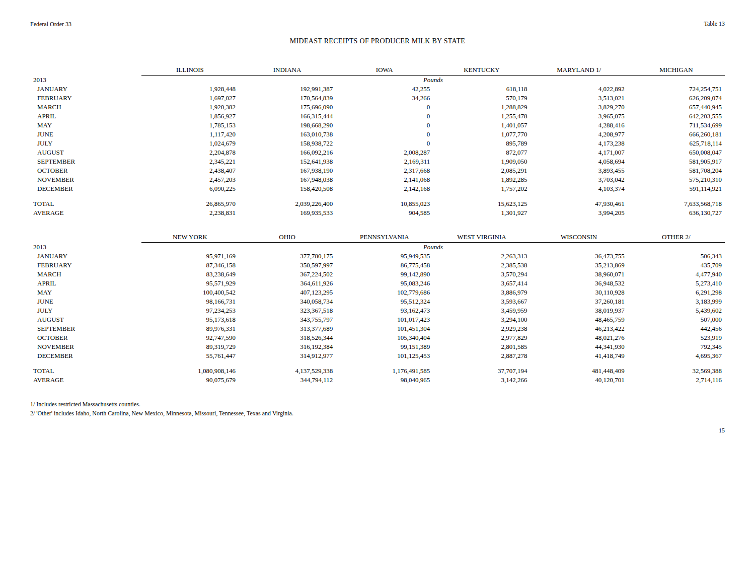Federal Order 33 Table 13
MIDEAST RECEIPTS OF PRODUCER MILK BY STATE
| | ILLINOIS | INDIANA | IOWA | KENTUCKY | MARYLAND 1/ | MICHIGAN |
| --- | --- | --- | --- | --- | --- | --- |
| 2013 | Pounds |
| JANUARY | 1,928,448 | 192,991,387 | 42,255 | 618,118 | 4,022,892 | 724,254,751 |
| FEBRUARY | 1,697,027 | 170,564,839 | 34,266 | 570,179 | 3,513,021 | 626,209,074 |
| MARCH | 1,920,382 | 175,696,090 | 0 | 1,288,829 | 3,829,270 | 657,440,945 |
| APRIL | 1,856,927 | 166,315,444 | 0 | 1,255,478 | 3,965,075 | 642,203,555 |
| MAY | 1,785,153 | 198,668,290 | 0 | 1,401,057 | 4,288,416 | 711,534,699 |
| JUNE | 1,117,420 | 163,010,738 | 0 | 1,077,770 | 4,208,977 | 666,260,181 |
| JULY | 1,024,679 | 158,938,722 | 0 | 895,789 | 4,173,238 | 625,718,114 |
| AUGUST | 2,204,878 | 166,092,216 | 2,008,287 | 872,077 | 4,171,007 | 650,008,047 |
| SEPTEMBER | 2,345,221 | 152,641,938 | 2,169,311 | 1,909,050 | 4,058,694 | 581,905,917 |
| OCTOBER | 2,438,407 | 167,938,190 | 2,317,668 | 2,085,291 | 3,893,455 | 581,708,204 |
| NOVEMBER | 2,457,203 | 167,948,038 | 2,141,068 | 1,892,285 | 3,703,042 | 575,210,310 |
| DECEMBER | 6,090,225 | 158,420,508 | 2,142,168 | 1,757,202 | 4,103,374 | 591,114,921 |
| TOTAL | 26,865,970 | 2,039,226,400 | 10,855,023 | 15,623,125 | 47,930,461 | 7,633,568,718 |
| AVERAGE | 2,238,831 | 169,935,533 | 904,585 | 1,301,927 | 3,994,205 | 636,130,727 |
| | NEW YORK | OHIO | PENNSYLVANIA | WEST VIRGINIA | WISCONSIN | OTHER 2/ |
| --- | --- | --- | --- | --- | --- | --- |
| 2013 | Pounds |
| JANUARY | 95,971,169 | 377,780,175 | 95,949,535 | 2,263,313 | 36,473,755 | 506,343 |
| FEBRUARY | 87,346,158 | 350,597,997 | 86,775,458 | 2,385,538 | 35,213,869 | 435,709 |
| MARCH | 83,238,649 | 367,224,502 | 99,142,890 | 3,570,294 | 38,960,071 | 4,477,940 |
| APRIL | 95,571,929 | 364,611,926 | 95,083,246 | 3,657,414 | 36,948,532 | 5,273,410 |
| MAY | 100,400,542 | 407,123,295 | 102,779,686 | 3,886,979 | 30,110,928 | 6,291,298 |
| JUNE | 98,166,731 | 340,058,734 | 95,512,324 | 3,593,667 | 37,260,181 | 3,183,999 |
| JULY | 97,234,253 | 323,367,518 | 93,162,473 | 3,459,959 | 38,019,937 | 5,439,602 |
| AUGUST | 95,173,618 | 343,755,797 | 101,017,423 | 3,294,100 | 48,465,759 | 507,000 |
| SEPTEMBER | 89,976,331 | 313,377,689 | 101,451,304 | 2,929,238 | 46,213,422 | 442,456 |
| OCTOBER | 92,747,590 | 318,526,344 | 105,340,404 | 2,977,829 | 48,021,276 | 523,919 |
| NOVEMBER | 89,319,729 | 316,192,384 | 99,151,389 | 2,801,585 | 44,341,930 | 792,345 |
| DECEMBER | 55,761,447 | 314,912,977 | 101,125,453 | 2,887,278 | 41,418,749 | 4,695,367 |
| TOTAL | 1,080,908,146 | 4,137,529,338 | 1,176,491,585 | 37,707,194 | 481,448,409 | 32,569,388 |
| AVERAGE | 90,075,679 | 344,794,112 | 98,040,965 | 3,142,266 | 40,120,701 | 2,714,116 |
1/ Includes restricted Massachusetts counties.
2/ 'Other' includes Idaho, North Carolina, New Mexico, Minnesota, Missouri, Tennessee, Texas and Virginia.
15